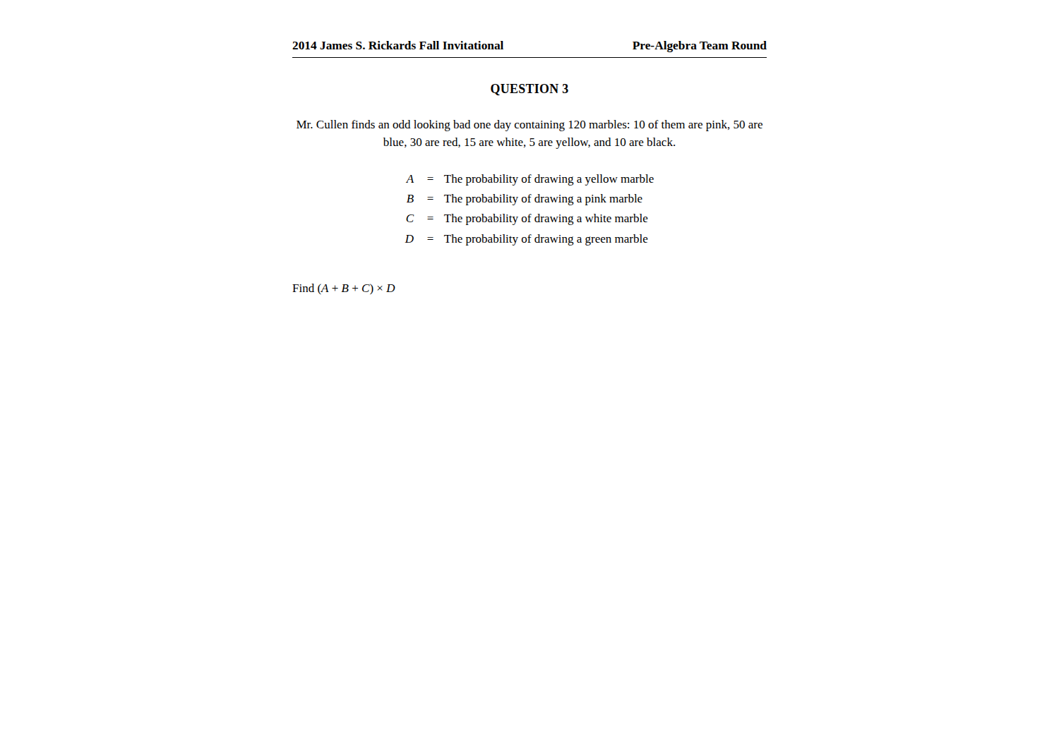2014 James S. Rickards Fall Invitational
Pre-Algebra Team Round
QUESTION 3
Mr. Cullen finds an odd looking bad one day containing 120 marbles: 10 of them are pink, 50 are blue, 30 are red, 15 are white, 5 are yellow, and 10 are black.
| A | = | The probability of drawing a yellow marble |
| B | = | The probability of drawing a pink marble |
| C | = | The probability of drawing a white marble |
| D | = | The probability of drawing a green marble |
Find (A + B + C) × D